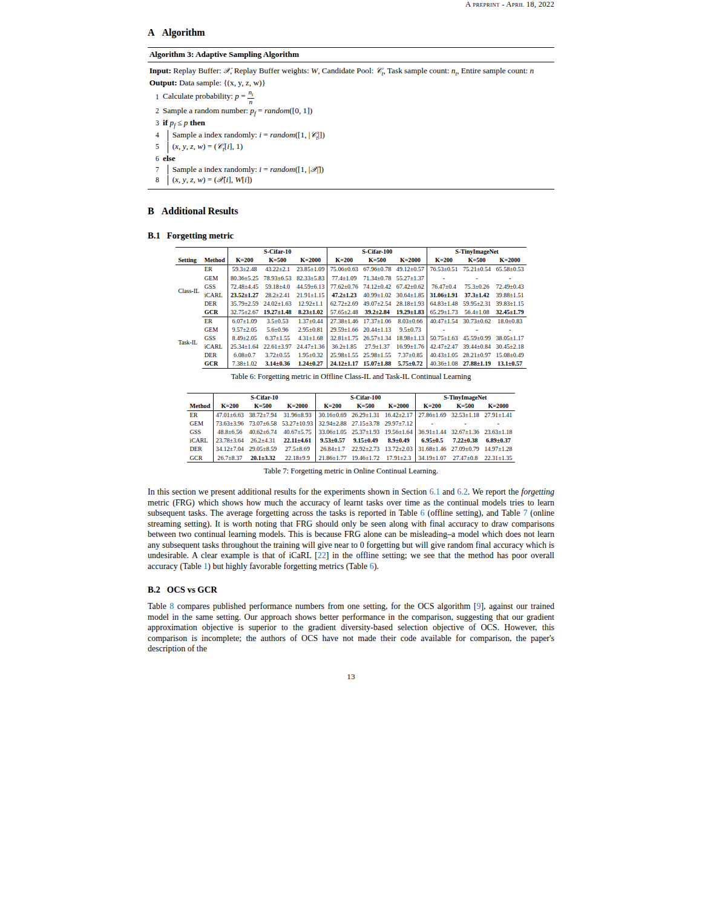A preprint - April 18, 2022
A Algorithm
Algorithm 3: Adaptive Sampling Algorithm
Input: Replay Buffer: 𝒳, Replay Buffer weights: W, Candidate Pool: 𝒞t, Task sample count: nt, Entire sample count: n
Output: Data sample: {(x, y, z, w)}
1
Calculate probability: p = nt n
2
Sample a random number: pf = random([0, 1])
3
if pf ≤ p then
4
Sample a index randomly: i = random([1, |𝒞t|])
5
(x, y, z, w) = (𝒞t[i], 1)
6
else
7
Sample a index randomly: i = random([1, |𝒳|])
8
(x, y, z, w) = (𝒳[i], W[i])
B Additional Results
B.1 Forgetting metric
| | | S-Cifar-10 | S-Cifar-100 | S-TinyImageNet |
| --- | --- | --- | --- | --- |
| Setting | Method | K=200 | K=500 | K=2000 | K=200 | K=500 | K=2000 | K=200 | K=500 | K=2000 |
| Class-IL | ER | 59.3±2.48 | 43.22±2.1 | 23.85±1.09 | 75.06±0.63 | 67.96±0.78 | 49.12±0.57 | 76.53±0.51 | 75.21±0.54 | 65.58±0.53 |
| GEM | 80.36±5.25 | 78.93±6.53 | 82.33±5.83 | 77.4±1.09 | 71.34±0.78 | 55.27±1.37 | - | - | - |
| GSS | 72.48±4.45 | 59.18±4.0 | 44.59±6.13 | 77.62±0.76 | 74.12±0.42 | 67.42±0.62 | 76.47±0.4 | 75.3±0.26 | 72.49±0.43 |
| iCARL | 23.52±1.27 | 28.2±2.41 | 21.91±1.15 | 47.2±1.23 | 40.99±1.02 | 30.64±1.85 | 31.06±1.91 | 37.3±1.42 | 39.88±1.51 |
| DER | 35.79±2.59 | 24.02±1.63 | 12.92±1.1 | 62.72±2.69 | 49.07±2.54 | 28.18±1.93 | 64.83±1.48 | 59.95±2.31 | 39.83±1.15 |
| GCR | 32.75±2.67 | 19.27±1.48 | 8.23±1.02 | 57.65±2.48 | 39.2±2.84 | 19.29±1.83 | 65.29±1.73 | 56.4±1.08 | 32.45±1.79 |
| Task-IL | ER | 6.07±1.09 | 3.5±0.53 | 1.37±0.44 | 27.38±1.46 | 17.37±1.06 | 8.03±0.66 | 40.47±1.54 | 30.73±0.62 | 18.0±0.83 |
| GEM | 9.57±2.05 | 5.6±0.96 | 2.95±0.81 | 29.59±1.66 | 20.44±1.13 | 9.5±0.73 | - | - | - |
| GSS | 8.49±2.05 | 6.37±1.55 | 4.31±1.68 | 32.81±1.75 | 26.57±1.34 | 18.98±1.13 | 50.75±1.63 | 45.59±0.99 | 38.05±1.17 |
| iCARL | 25.34±1.64 | 22.61±3.97 | 24.47±1.36 | 36.2±1.85 | 27.9±1.37 | 16.99±1.76 | 42.47±2.47 | 39.44±0.84 | 30.45±2.18 |
| DER | 6.08±0.7 | 3.72±0.55 | 1.95±0.32 | 25.98±1.55 | 25.98±1.55 | 7.37±0.85 | 40.43±1.05 | 28.21±0.97 | 15.08±0.49 |
| GCR | 7.38±1.02 | 3.14±0.36 | 1.24±0.27 | 24.12±1.17 | 15.07±1.88 | 5.75±0.72 | 40.36±1.08 | 27.88±1.19 | 13.1±0.57 |
Table 6: Forgetting metric in Offline Class-IL and Task-IL Continual Learning
| | S-Cifar-10 | S-Cifar-100 | S-TinyImageNet |
| --- | --- | --- | --- |
| Method | K=200 | K=500 | K=2000 | K=200 | K=500 | K=2000 | K=200 | K=500 | K=2000 |
| ER | 47.01±6.63 | 38.72±7.94 | 31.96±8.93 | 30.16±0.69 | 26.29±1.31 | 16.42±2.17 | 27.86±1.69 | 32.53±1.18 | 27.91±1.41 |
| GEM | 73.63±3.96 | 73.07±6.58 | 53.27±10.93 | 32.94±2.88 | 27.15±3.78 | 29.97±7.12 | - | - | - |
| GSS | 48.8±6.56 | 40.62±6.74 | 40.67±5.75 | 33.06±1.05 | 25.37±1.93 | 19.56±1.64 | 36.91±1.44 | 32.67±1.36 | 23.63±1.18 |
| iCARL | 23.78±3.64 | 26.2±4.31 | 22.11±4.61 | 9.53±0.57 | 9.15±0.49 | 8.9±0.49 | 6.95±0.5 | 7.22±0.38 | 6.89±0.37 |
| DER | 34.12±7.04 | 29.05±8.59 | 27.5±8.69 | 26.84±1.7 | 22.92±2.73 | 13.72±2.03 | 31.68±1.46 | 27.09±0.79 | 14.97±1.28 |
| GCR | 26.7±8.37 | 20.1±3.32 | 22.18±9.9 | 21.86±1.77 | 19.46±1.72 | 17.91±2.3 | 34.19±1.07 | 27.47±0.8 | 22.31±1.35 |
Table 7: Forgetting metric in Online Continual Learning.
In this section we present additional results for the experiments shown in Section 6.1 and 6.2. We report the forgetting metric (FRG) which shows how much the accuracy of learnt tasks over time as the continual models tries to learn subsequent tasks. The average forgetting across the tasks is reported in Table 6 (offline setting), and Table 7 (online streaming setting). It is worth noting that FRG should only be seen along with final accuracy to draw comparisons between two continual learning models. This is because FRG alone can be misleading–a model which does not learn any subsequent tasks throughout the training will give near to 0 forgetting but will give random final accuracy which is undesirable. A clear example is that of iCaRL [22] in the offline setting; we see that the method has poor overall accuracy (Table 1) but highly favorable forgetting metrics (Table 6).
B.2 OCS vs GCR
Table 8 compares published performance numbers from one setting, for the OCS algorithm [9], against our trained model in the same setting. Our approach shows better performance in the comparison, suggesting that our gradient approximation objective is superior to the gradient diversity-based selection objective of OCS. However, this comparison is incomplete; the authors of OCS have not made their code available for comparison, the paper's description of the
13